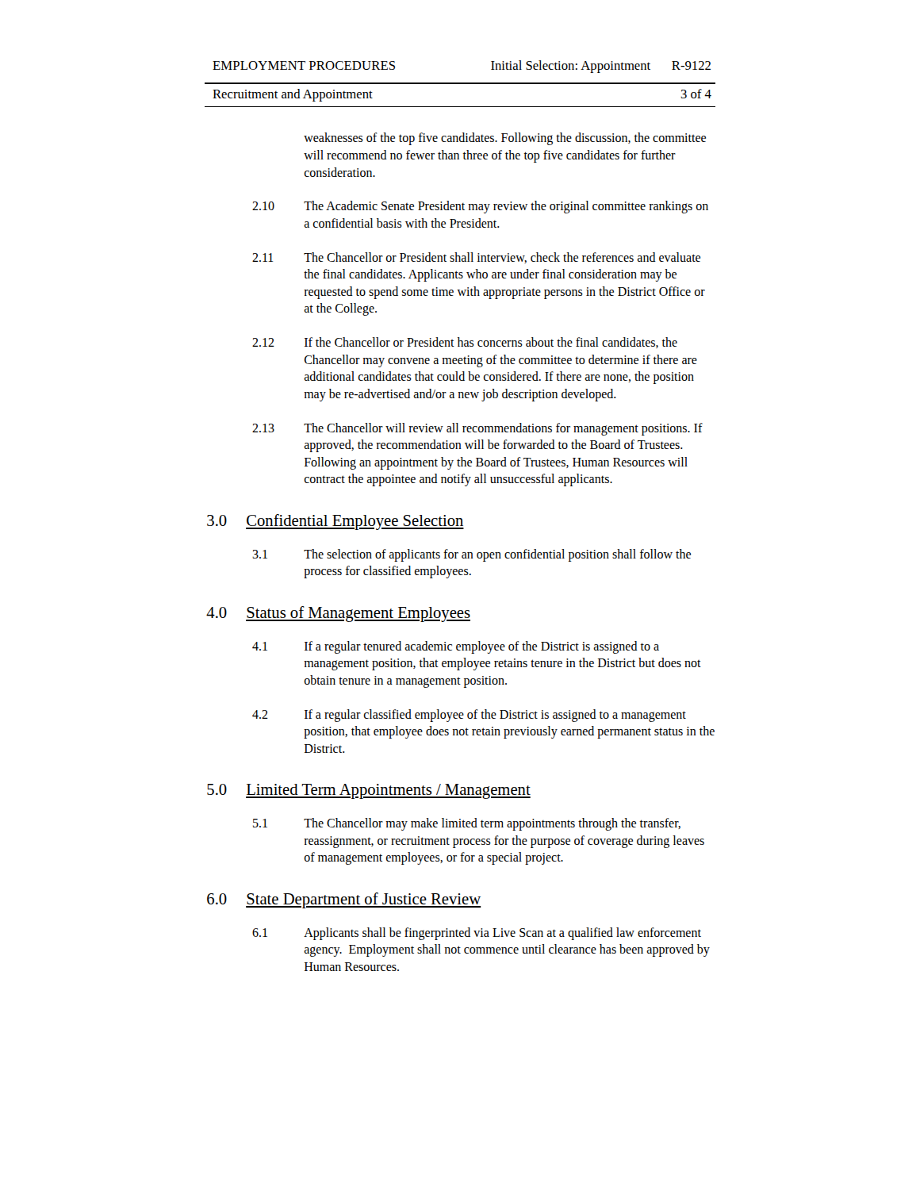EMPLOYMENT PROCEDURES
Initial Selection: AppointmentR-9122
Recruitment and Appointment
3 of 4
weaknesses of the top five candidates. Following the discussion, the committee will recommend no fewer than three of the top five candidates for further consideration.
2.10
The Academic Senate President may review the original committee rankings on a confidential basis with the President.
2.11
The Chancellor or President shall interview, check the references and evaluate the final candidates. Applicants who are under final consideration may be requested to spend some time with appropriate persons in the District Office or at the College.
2.12
If the Chancellor or President has concerns about the final candidates, the Chancellor may convene a meeting of the committee to determine if there are additional candidates that could be considered. If there are none, the position may be re-advertised and/or a new job description developed.
2.13
The Chancellor will review all recommendations for management positions. If approved, the recommendation will be forwarded to the Board of Trustees. Following an appointment by the Board of Trustees, Human Resources will contract the appointee and notify all unsuccessful applicants.
3.0 Confidential Employee Selection
3.1
The selection of applicants for an open confidential position shall follow the process for classified employees.
4.0 Status of Management Employees
4.1
If a regular tenured academic employee of the District is assigned to a management position, that employee retains tenure in the District but does not obtain tenure in a management position.
4.2
If a regular classified employee of the District is assigned to a management position, that employee does not retain previously earned permanent status in the District.
5.0 Limited Term Appointments / Management
5.1
The Chancellor may make limited term appointments through the transfer, reassignment, or recruitment process for the purpose of coverage during leaves of management employees, or for a special project.
6.0 State Department of Justice Review
6.1
Applicants shall be fingerprinted via Live Scan at a qualified law enforcement agency. Employment shall not commence until clearance has been approved by Human Resources.